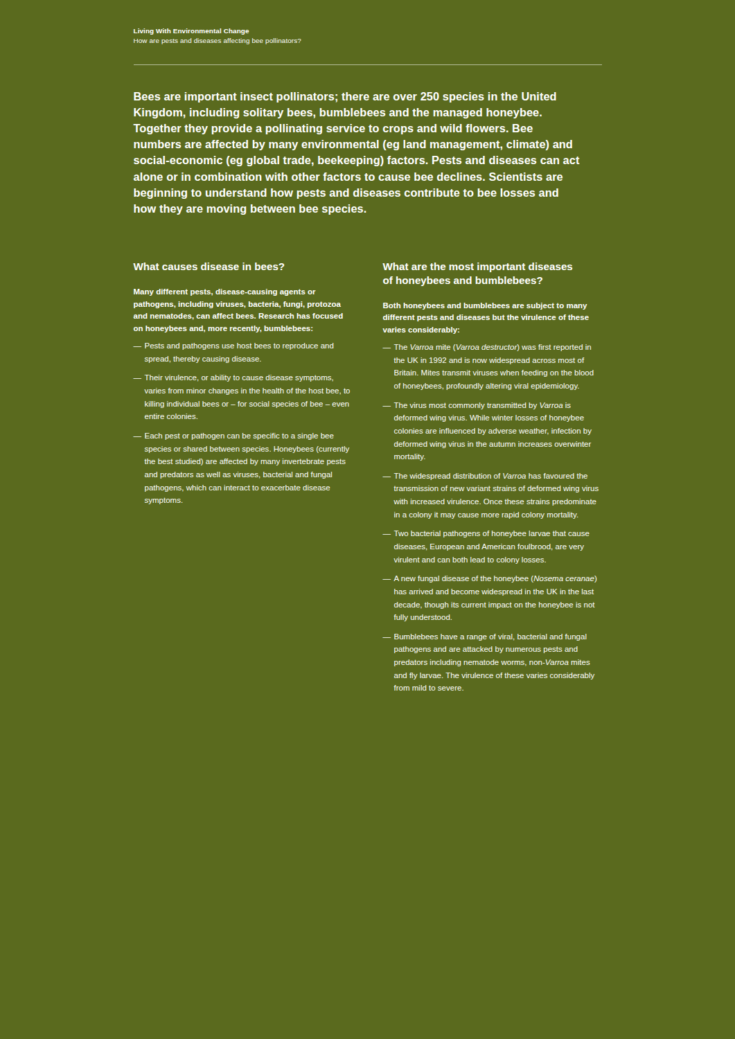Living With Environmental Change
How are pests and diseases affecting bee pollinators?
Bees are important insect pollinators; there are over 250 species in the United Kingdom, including solitary bees, bumblebees and the managed honeybee. Together they provide a pollinating service to crops and wild flowers. Bee numbers are affected by many environmental (eg land management, climate) and social-economic (eg global trade, beekeeping) factors. Pests and diseases can act alone or in combination with other factors to cause bee declines. Scientists are beginning to understand how pests and diseases contribute to bee losses and how they are moving between bee species.
What causes disease in bees?
Many different pests, disease-causing agents or pathogens, including viruses, bacteria, fungi, protozoa and nematodes, can affect bees. Research has focused on honeybees and, more recently, bumblebees:
Pests and pathogens use host bees to reproduce and spread, thereby causing disease.
Their virulence, or ability to cause disease symptoms, varies from minor changes in the health of the host bee, to killing individual bees or – for social species of bee – even entire colonies.
Each pest or pathogen can be specific to a single bee species or shared between species. Honeybees (currently the best studied) are affected by many invertebrate pests and predators as well as viruses, bacterial and fungal pathogens, which can interact to exacerbate disease symptoms.
What are the most important diseases
of honeybees and bumblebees?
Both honeybees and bumblebees are subject to many different pests and diseases but the virulence of these varies considerably:
The Varroa mite (Varroa destructor) was first reported in the UK in 1992 and is now widespread across most of Britain. Mites transmit viruses when feeding on the blood of honeybees, profoundly altering viral epidemiology.
The virus most commonly transmitted by Varroa is deformed wing virus. While winter losses of honeybee colonies are influenced by adverse weather, infection by deformed wing virus in the autumn increases overwinter mortality.
The widespread distribution of Varroa has favoured the transmission of new variant strains of deformed wing virus with increased virulence. Once these strains predominate in a colony it may cause more rapid colony mortality.
Two bacterial pathogens of honeybee larvae that cause diseases, European and American foulbrood, are very virulent and can both lead to colony losses.
A new fungal disease of the honeybee (Nosema ceranae) has arrived and become widespread in the UK in the last decade, though its current impact on the honeybee is not fully understood.
Bumblebees have a range of viral, bacterial and fungal pathogens and are attacked by numerous pests and predators including nematode worms, non-Varroa mites and fly larvae. The virulence of these varies considerably from mild to severe.